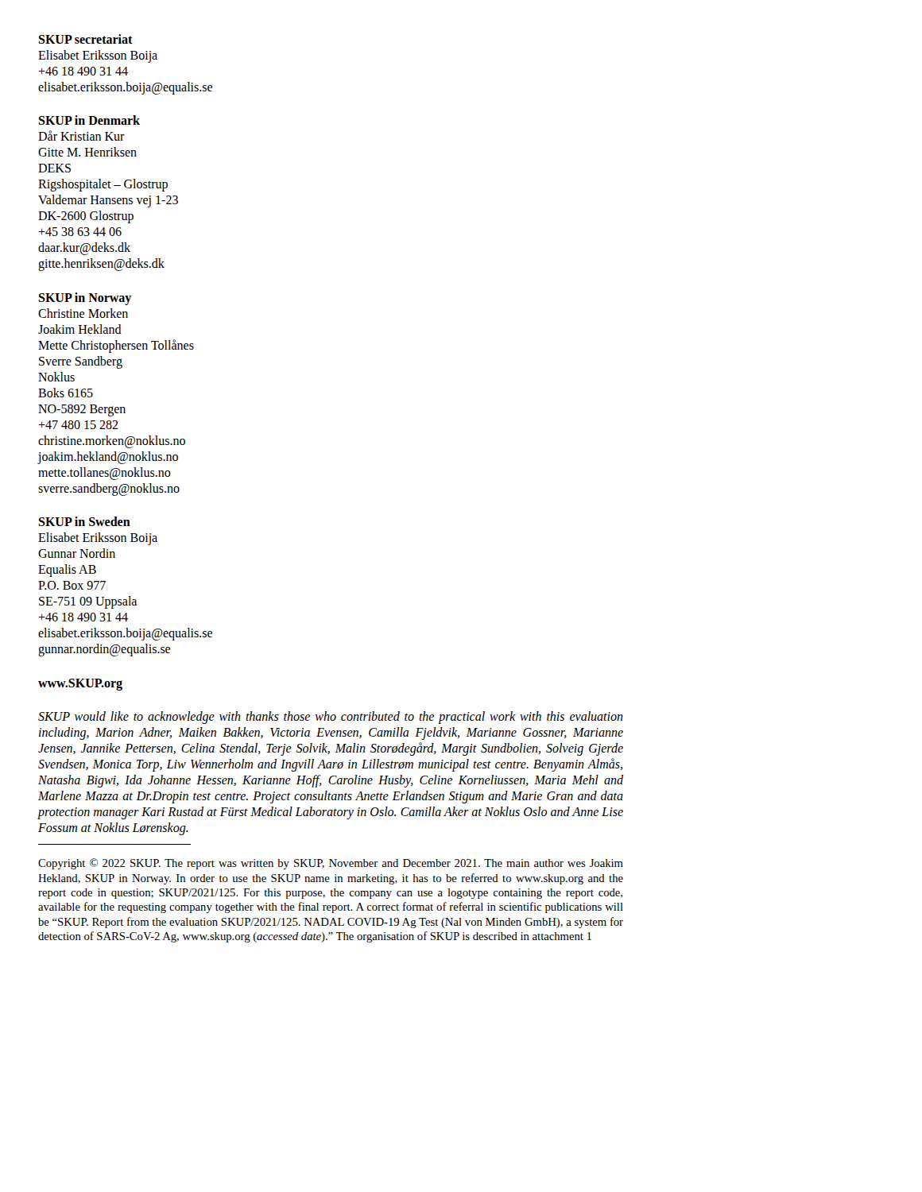SKUP secretariat
Elisabet Eriksson Boija
+46 18 490 31 44
elisabet.eriksson.boija@equalis.se
SKUP in Denmark
Dår Kristian Kur
Gitte M. Henriksen
DEKS
Rigshospitalet – Glostrup
Valdemar Hansens vej 1-23
DK-2600 Glostrup
+45 38 63 44 06
daar.kur@deks.dk
gitte.henriksen@deks.dk
SKUP in Norway
Christine Morken
Joakim Hekland
Mette Christophersen Tollånes
Sverre Sandberg
Noklus
Boks 6165
NO-5892 Bergen
+47 480 15 282
christine.morken@noklus.no
joakim.hekland@noklus.no
mette.tollanes@noklus.no
sverre.sandberg@noklus.no
SKUP in Sweden
Elisabet Eriksson Boija
Gunnar Nordin
Equalis AB
P.O. Box 977
SE-751 09 Uppsala
+46 18 490 31 44
elisabet.eriksson.boija@equalis.se
gunnar.nordin@equalis.se
www.SKUP.org
SKUP would like to acknowledge with thanks those who contributed to the practical work with this evaluation including, Marion Adner, Maiken Bakken, Victoria Evensen, Camilla Fjeldvik, Marianne Gossner, Marianne Jensen, Jannike Pettersen, Celina Stendal, Terje Solvik, Malin Storødegård, Margit Sundbolien, Solveig Gjerde Svendsen, Monica Torp, Liw Wennerholm and Ingvill Aarø in Lillestrøm municipal test centre. Benyamin Almås, Natasha Bigwi, Ida Johanne Hessen, Karianne Hoff, Caroline Husby, Celine Korneliussen, Maria Mehl and Marlene Mazza at Dr.Dropin test centre. Project consultants Anette Erlandsen Stigum and Marie Gran and data protection manager Kari Rustad at Fürst Medical Laboratory in Oslo. Camilla Aker at Noklus Oslo and Anne Lise Fossum at Noklus Lørenskog.
Copyright © 2022 SKUP. The report was written by SKUP, November and December 2021. The main author wes Joakim Hekland, SKUP in Norway. In order to use the SKUP name in marketing, it has to be referred to www.skup.org and the report code in question; SKUP/2021/125. For this purpose, the company can use a logotype containing the report code, available for the requesting company together with the final report. A correct format of referral in scientific publications will be “SKUP. Report from the evaluation SKUP/2021/125. NADAL COVID-19 Ag Test (Nal von Minden GmbH), a system for detection of SARS-CoV-2 Ag, www.skup.org (accessed date).” The organisation of SKUP is described in attachment 1